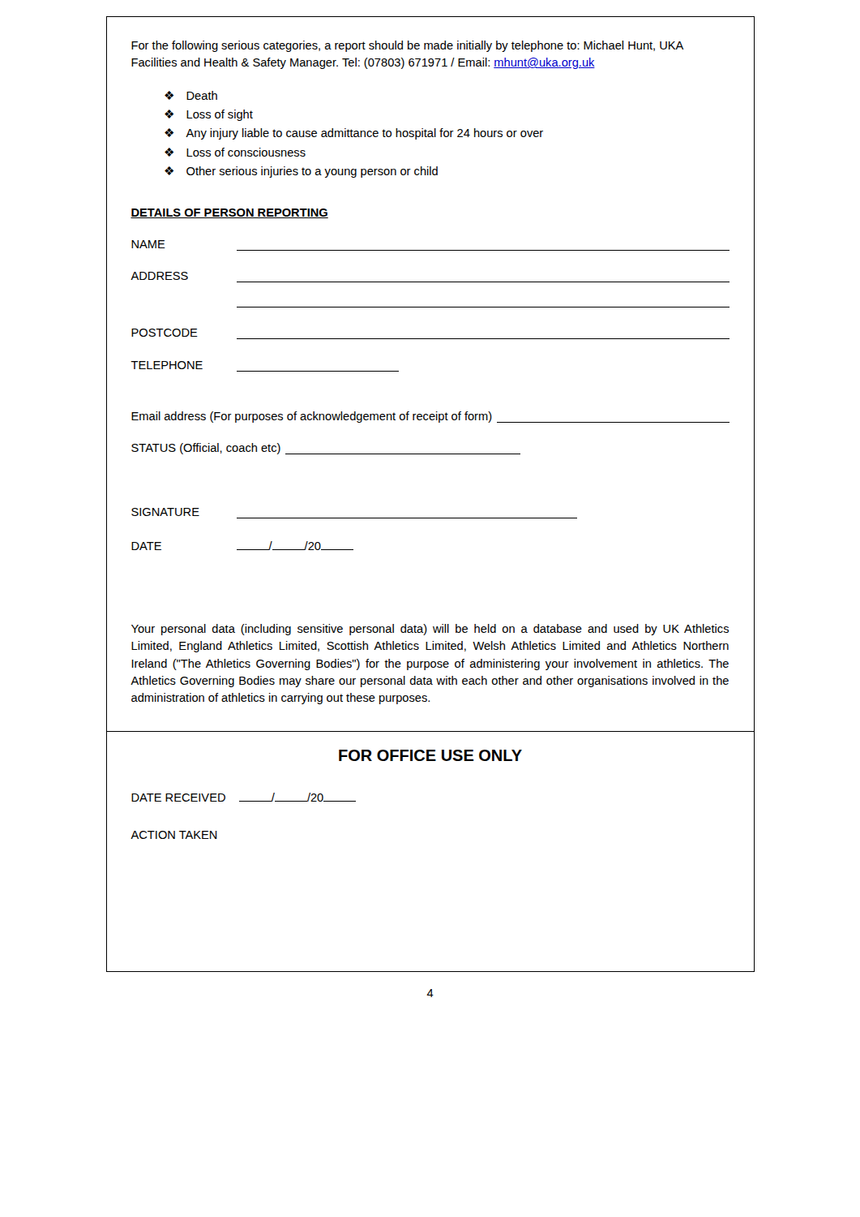For the following serious categories, a report should be made initially by telephone to: Michael Hunt, UKA Facilities and Health & Safety Manager. Tel: (07803) 671971 / Email: mhunt@uka.org.uk
Death
Loss of sight
Any injury liable to cause admittance to hospital for 24 hours or over
Loss of consciousness
Other serious injuries to a young person or child
DETAILS OF PERSON REPORTING
NAME
ADDRESS
POSTCODE
TELEPHONE
Email address (For purposes of acknowledgement of receipt of form)
STATUS (Official, coach etc)
SIGNATURE
DATE / /20
Your personal data (including sensitive personal data) will be held on a database and used by UK Athletics Limited, England Athletics Limited, Scottish Athletics Limited, Welsh Athletics Limited and Athletics Northern Ireland ("The Athletics Governing Bodies") for the purpose of administering your involvement in athletics. The Athletics Governing Bodies may share our personal data with each other and other organisations involved in the administration of athletics in carrying out these purposes.
FOR OFFICE USE ONLY
DATE RECEIVED / /20
ACTION TAKEN
4